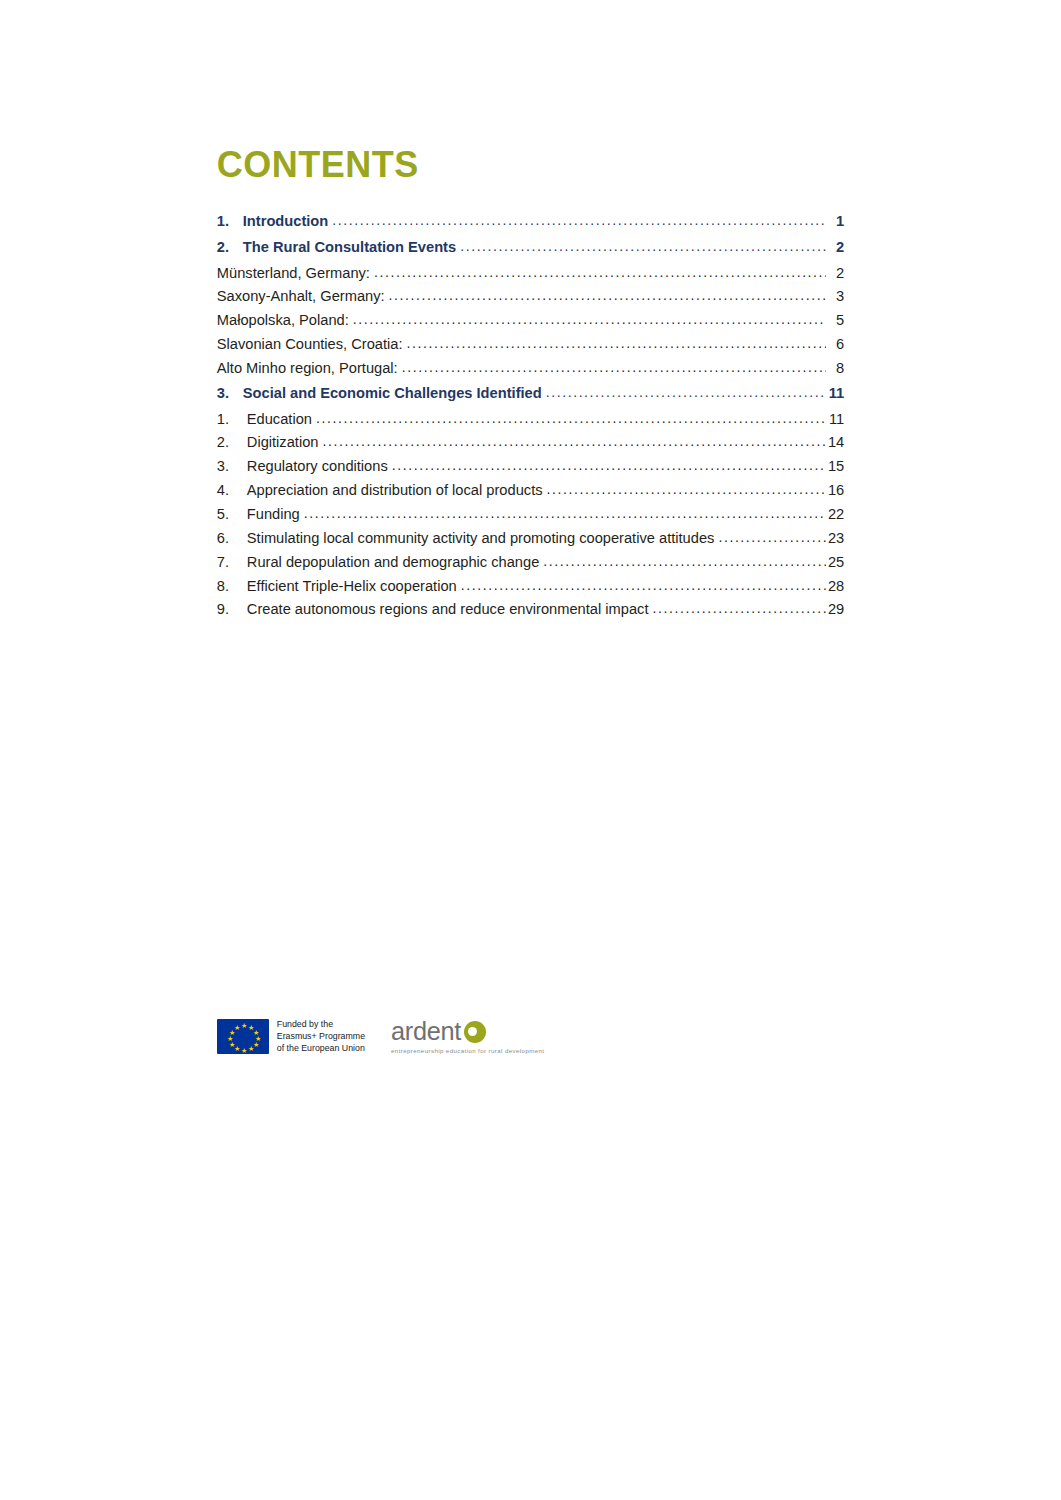CONTENTS
1. Introduction ........................................................................................................................... 1
2. The Rural Consultation Events ......................................................................................... 2
Münsterland, Germany: ................................................................................................................. 2
Saxony-Anhalt, Germany: .............................................................................................................. 3
Małopolska, Poland: ..................................................................................................................... 5
Slavonian Counties, Croatia: ......................................................................................................... 6
Alto Minho region, Portugal: ......................................................................................................... 8
3. Social and Economic Challenges Identified ......................................................................... 11
1. Education ................................................................................................................................. 11
2. Digitization .............................................................................................................................. 14
3. Regulatory conditions ............................................................................................................. 15
4. Appreciation and distribution of local products ......................................................................... 16
5. Funding .................................................................................................................................... 22
6. Stimulating local community activity and promoting cooperative attitudes ............................... 23
7. Rural depopulation and demographic change ............................................................................ 25
8. Efficient Triple-Helix cooperation .................................................................................................. 28
9. Create autonomous regions and reduce environmental impact ................................................. 29
★ ★ ★ ★ ★ ★ ★ ★ ★ ★ ★ ★
Funded by the
Erasmus+ Programme
of the European Union
ardent
entrepreneurship education for rural development